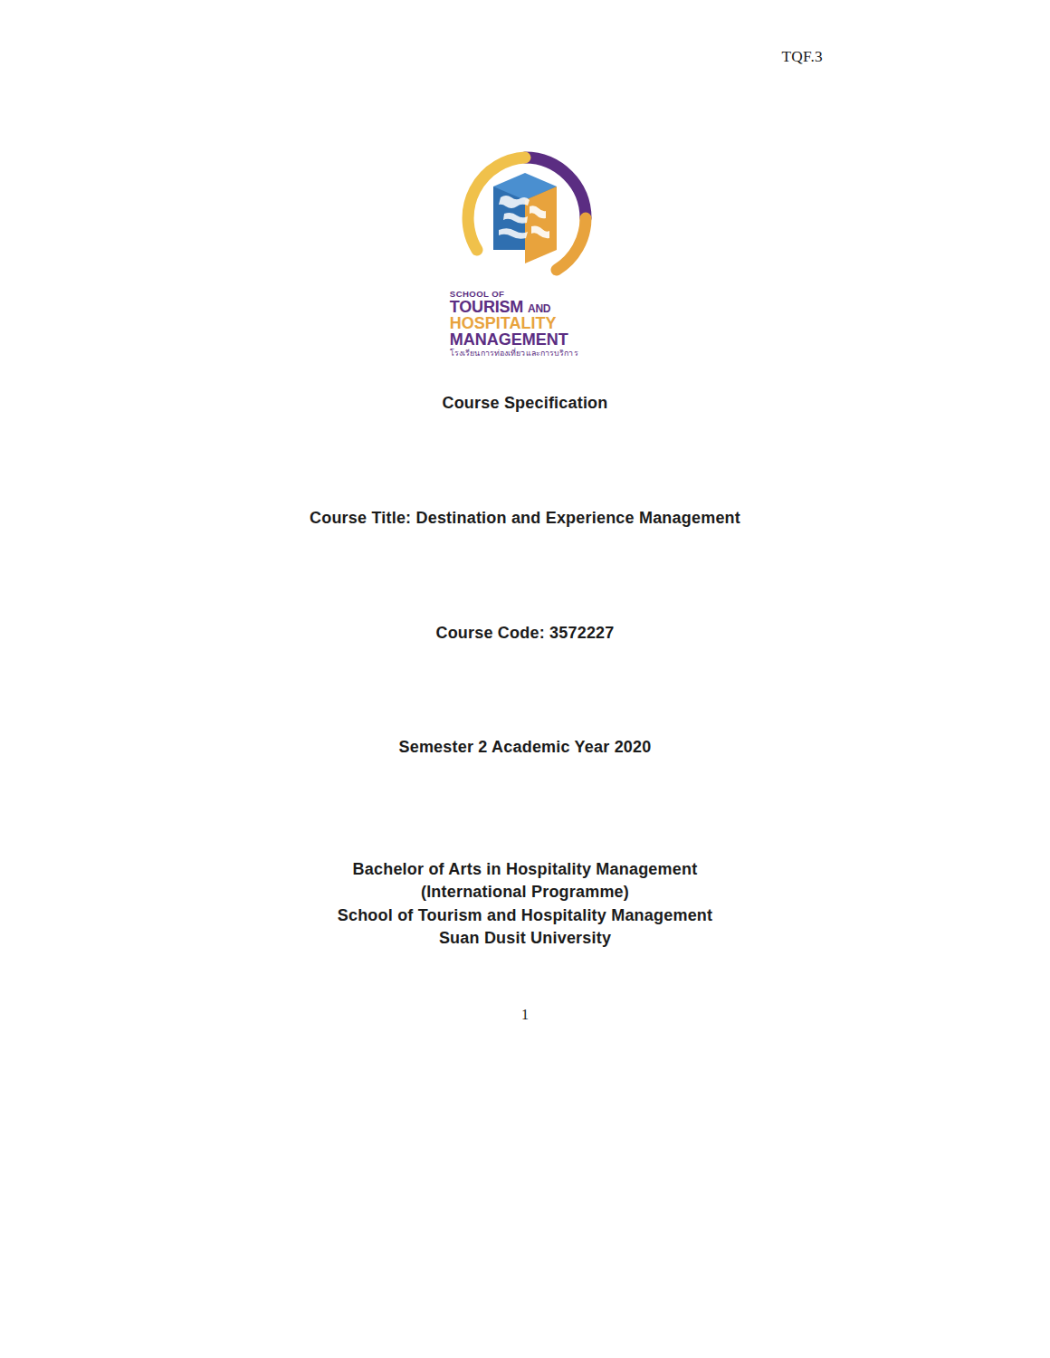TQF.3
SCHOOL OF
TOURISM AND
HOSPITALITY
MANAGEMENT
โรงเรียนการท่องเที่ยวและการบริการ
Course Specification
Course Title: Destination and Experience Management
Course Code: 3572227
Semester 2 Academic Year 2020
Bachelor of Arts in Hospitality Management
(International Programme)
School of Tourism and Hospitality Management
Suan Dusit University
1